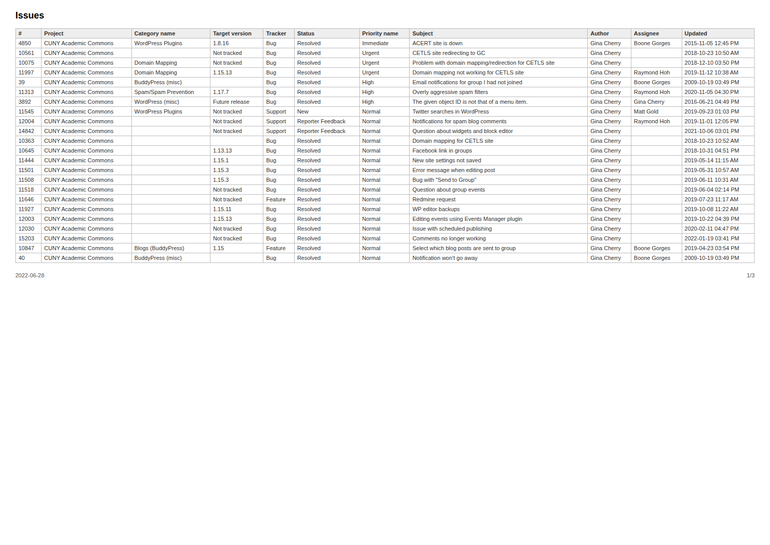Issues
| # | Project | Category name | Target version | Tracker | Status | Priority name | Subject | Author | Assignee | Updated |
| --- | --- | --- | --- | --- | --- | --- | --- | --- | --- | --- |
| 4850 | CUNY Academic Commons | WordPress Plugins | 1.8.16 | Bug | Resolved | Immediate | ACERT site is down | Gina Cherry | Boone Gorges | 2015-11-05 12:45 PM |
| 10561 | CUNY Academic Commons | | Not tracked | Bug | Resolved | Urgent | CETLS site redirecting to GC | Gina Cherry | | 2018-10-23 10:50 AM |
| 10075 | CUNY Academic Commons | Domain Mapping | Not tracked | Bug | Resolved | Urgent | Problem with domain mapping/redirection for CETLS site | Gina Cherry | | 2018-12-10 03:50 PM |
| 11997 | CUNY Academic Commons | Domain Mapping | 1.15.13 | Bug | Resolved | Urgent | Domain mapping not working for CETLS site | Gina Cherry | Raymond Hoh | 2019-11-12 10:38 AM |
| 39 | CUNY Academic Commons | BuddyPress (misc) | | Bug | Resolved | High | Email notifications for group I had not joined | Gina Cherry | Boone Gorges | 2009-10-19 03:49 PM |
| 11313 | CUNY Academic Commons | Spam/Spam Prevention | 1.17.7 | Bug | Resolved | High | Overly aggressive spam filters | Gina Cherry | Raymond Hoh | 2020-11-05 04:30 PM |
| 3892 | CUNY Academic Commons | WordPress (misc) | Future release | Bug | Resolved | High | The given object ID is not that of a menu item. | Gina Cherry | Gina Cherry | 2016-06-21 04:49 PM |
| 11545 | CUNY Academic Commons | WordPress Plugins | Not tracked | Support | New | Normal | Twitter searches in WordPress | Gina Cherry | Matt Gold | 2019-09-23 01:03 PM |
| 12004 | CUNY Academic Commons | | Not tracked | Support | Reporter Feedback | Normal | Notifications for spam blog comments | Gina Cherry | Raymond Hoh | 2019-11-01 12:05 PM |
| 14842 | CUNY Academic Commons | | Not tracked | Support | Reporter Feedback | Normal | Question about widgets and block editor | Gina Cherry | | 2021-10-06 03:01 PM |
| 10363 | CUNY Academic Commons | | | Bug | Resolved | Normal | Domain mapping for CETLS site | Gina Cherry | | 2018-10-23 10:52 AM |
| 10645 | CUNY Academic Commons | | 1.13.13 | Bug | Resolved | Normal | Facebook link in groups | Gina Cherry | | 2018-10-31 04:51 PM |
| 11444 | CUNY Academic Commons | | 1.15.1 | Bug | Resolved | Normal | New site settings not saved | Gina Cherry | | 2019-05-14 11:15 AM |
| 11501 | CUNY Academic Commons | | 1.15.3 | Bug | Resolved | Normal | Error message when editing post | Gina Cherry | | 2019-05-31 10:57 AM |
| 11508 | CUNY Academic Commons | | 1.15.3 | Bug | Resolved | Normal | Bug with "Send to Group" | Gina Cherry | | 2019-06-11 10:31 AM |
| 11518 | CUNY Academic Commons | | Not tracked | Bug | Resolved | Normal | Question about group events | Gina Cherry | | 2019-06-04 02:14 PM |
| 11646 | CUNY Academic Commons | | Not tracked | Feature | Resolved | Normal | Redmine request | Gina Cherry | | 2019-07-23 11:17 AM |
| 11927 | CUNY Academic Commons | | 1.15.11 | Bug | Resolved | Normal | WP editor backups | Gina Cherry | | 2019-10-08 11:22 AM |
| 12003 | CUNY Academic Commons | | 1.15.13 | Bug | Resolved | Normal | Editing events using Events Manager plugin | Gina Cherry | | 2019-10-22 04:39 PM |
| 12030 | CUNY Academic Commons | | Not tracked | Bug | Resolved | Normal | Issue with scheduled publishing | Gina Cherry | | 2020-02-11 04:47 PM |
| 15203 | CUNY Academic Commons | | Not tracked | Bug | Resolved | Normal | Comments no longer working | Gina Cherry | | 2022-01-19 03:41 PM |
| 10847 | CUNY Academic Commons | Blogs (BuddyPress) | 1.15 | Feature | Resolved | Normal | Select which blog posts are sent to group | Gina Cherry | Boone Gorges | 2019-04-23 03:54 PM |
| 40 | CUNY Academic Commons | BuddyPress (misc) | | Bug | Resolved | Normal | Notification won't go away | Gina Cherry | Boone Gorges | 2009-10-19 03:49 PM |
2022-06-28 1/3